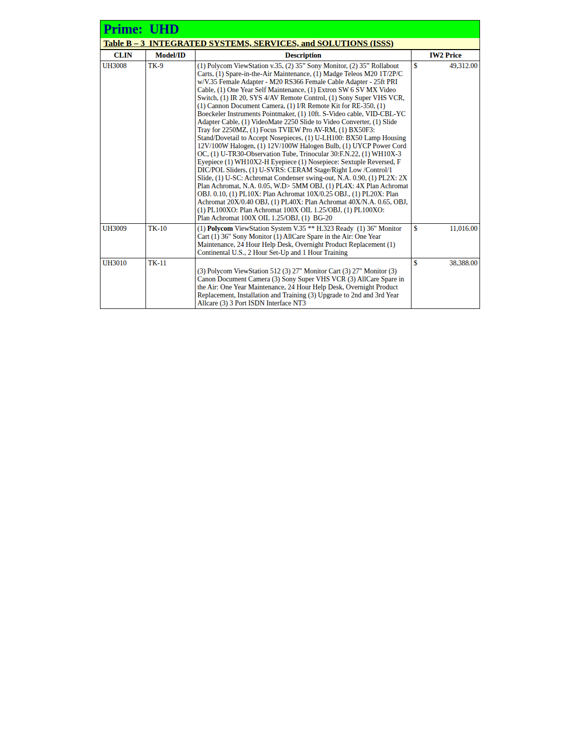Prime: UHD
Table B – 3 INTEGRATED SYSTEMS, SERVICES, and SOLUTIONS (ISSS)
| CLIN | Model/ID | Description | IW2 Price |
| --- | --- | --- | --- |
| UH3008 | TK-9 | (1) Polycom ViewStation v.35, (2) 35” Sony Monitor, (2) 35” Rollabout Carts, (1) Spare-in-the-Air Maintenance, (1) Madge Teleos M20 1T/2P/C w/V.35 Female Adapter - M20 RS366 Female Cable Adapter - 25ft PRI Cable, (1) One Year Self Maintenance, (1) Extron SW 6 SV MX Video Switch, (1) IR 20, SYS 4/AV Remote Control, (1) Sony Super VHS VCR, (1) Cannon Document Camera, (1) I/R Remote Kit for RE-350, (1) Boeckeler Instruments Pointmaker, (1) 10ft. S-Video cable, VID-CBL-YC Adapter Cable, (1) VideoMate 2250 Slide to Video Converter, (1) Slide Tray for 2250MZ, (1) Focus TVIEW Pro AV-RM, (1) BX50F3: Stand/Dovetail to Accept Nosepieces, (1) U-LH100: BX50 Lamp Housing 12V/100W Halogen, (1) 12V/100W Halogen Bulb, (1) UYCP Power Cord OC, (1) U-TR30-Observation Tube, Trinocular 30:F.N.22, (1) WH10X-3 Eyepiece (1) WH10X2-H Eyepiece (1) Nosepiece: Sextuple Reversed, F DIC/POL Sliders, (1) U-SVRS: CERAM Stage/Right Low /Control/1 Slide, (1) U-SC: Achromat Condenser swing-out, N.A. 0.90, (1) PL2X: 2X Plan Achromat, N.A. 0.05, W.D> 5MM OBJ, (1) PL4X: 4X Plan Achromat OBJ. 0.10, (1) PL10X: Plan Achromat 10X/0.25 OBJ., (1) PL20X: Plan Achromat 20X/0.40 OBJ, (1) PL40X: Plan Achromat 40X/N.A. 0.65, OBJ, (1) PL100XO: Plan Achromat 100X OIL 1.25/OBJ, (1) PL100XO: Plan Achromat 100X OIL 1.25/OBJ, (1) BG-20 | $ 49,312.00 |
| UH3009 | TK-10 | (1) Polycom ViewStation System V.35 ** H.323 Ready (1) 36" Monitor Cart (1) 36" Sony Monitor (1) AllCare Spare in the Air: One Year Maintenance, 24 Hour Help Desk, Overnight Product Replacement (1) Continental U.S., 2 Hour Set-Up and 1 Hour Training | $ 11,016.00 |
| UH3010 | TK-11 | (3) Polycom ViewStation 512 (3) 27" Monitor Cart (3) 27" Monitor (3) Canon Document Camera (3) Sony Super VHS VCR (3) AllCare Spare in the Air: One Year Maintenance, 24 Hour Help Desk, Overnight Product Replacement, Installation and Training (3) Upgrade to 2nd and 3rd Year Allcare (3) 3 Port ISDN Interface NT3 | $ 38,388.00 |